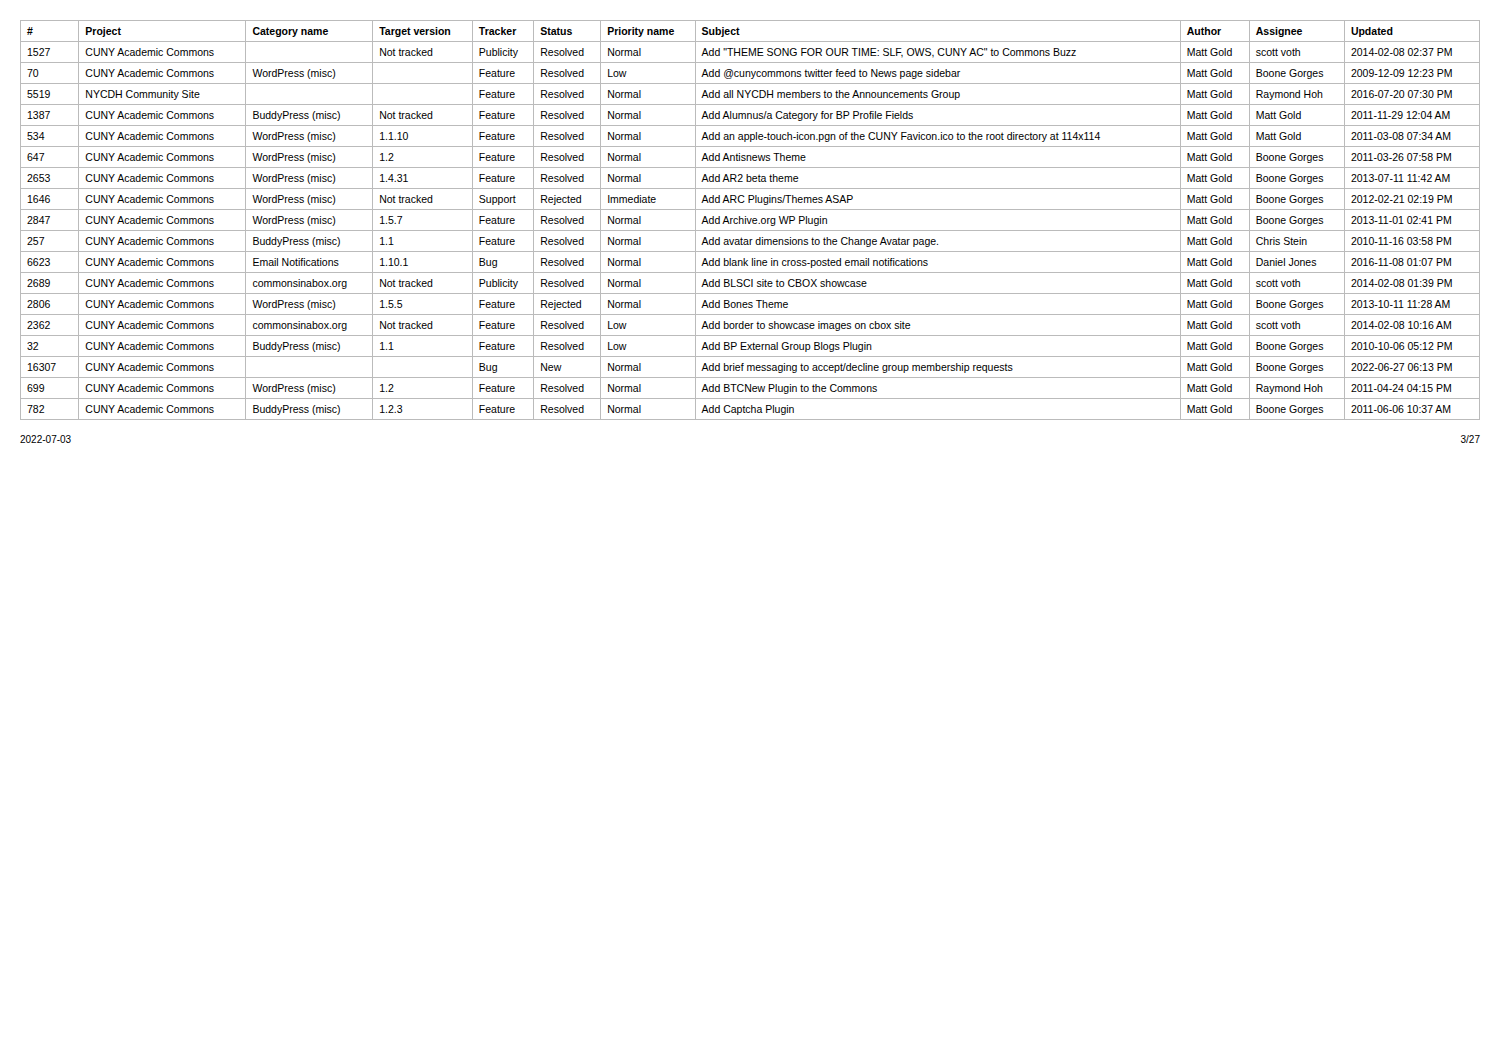| # | Project | Category name | Target version | Tracker | Status | Priority name | Subject | Author | Assignee | Updated |
| --- | --- | --- | --- | --- | --- | --- | --- | --- | --- | --- |
| 1527 | CUNY Academic Commons | | Not tracked | Publicity | Resolved | Normal | Add "THEME SONG FOR OUR TIME: SLF, OWS, CUNY AC" to Commons Buzz | Matt Gold | scott voth | 2014-02-08 02:37 PM |
| 70 | CUNY Academic Commons | WordPress (misc) | | Feature | Resolved | Low | Add @cunycommons twitter feed to News page sidebar | Matt Gold | Boone Gorges | 2009-12-09 12:23 PM |
| 5519 | NYCDH Community Site | | | Feature | Resolved | Normal | Add all NYCDH members to the Announcements Group | Matt Gold | Raymond Hoh | 2016-07-20 07:30 PM |
| 1387 | CUNY Academic Commons | BuddyPress (misc) | Not tracked | Feature | Resolved | Normal | Add Alumnus/a Category for BP Profile Fields | Matt Gold | Matt Gold | 2011-11-29 12:04 AM |
| 534 | CUNY Academic Commons | WordPress (misc) | 1.1.10 | Feature | Resolved | Normal | Add an apple-touch-icon.pgn of the CUNY Favicon.ico to the root directory at 114x114 | Matt Gold | Matt Gold | 2011-03-08 07:34 AM |
| 647 | CUNY Academic Commons | WordPress (misc) | 1.2 | Feature | Resolved | Normal | Add Antisnews Theme | Matt Gold | Boone Gorges | 2011-03-26 07:58 PM |
| 2653 | CUNY Academic Commons | WordPress (misc) | 1.4.31 | Feature | Resolved | Normal | Add AR2 beta theme | Matt Gold | Boone Gorges | 2013-07-11 11:42 AM |
| 1646 | CUNY Academic Commons | WordPress (misc) | Not tracked | Support | Rejected | Immediate | Add ARC Plugins/Themes ASAP | Matt Gold | Boone Gorges | 2012-02-21 02:19 PM |
| 2847 | CUNY Academic Commons | WordPress (misc) | 1.5.7 | Feature | Resolved | Normal | Add Archive.org WP Plugin | Matt Gold | Boone Gorges | 2013-11-01 02:41 PM |
| 257 | CUNY Academic Commons | BuddyPress (misc) | 1.1 | Feature | Resolved | Normal | Add avatar dimensions to the Change Avatar page. | Matt Gold | Chris Stein | 2010-11-16 03:58 PM |
| 6623 | CUNY Academic Commons | Email Notifications | 1.10.1 | Bug | Resolved | Normal | Add blank line in cross-posted email notifications | Matt Gold | Daniel Jones | 2016-11-08 01:07 PM |
| 2689 | CUNY Academic Commons | commonsinabox.org | Not tracked | Publicity | Resolved | Normal | Add BLSCI site to CBOX showcase | Matt Gold | scott voth | 2014-02-08 01:39 PM |
| 2806 | CUNY Academic Commons | WordPress (misc) | 1.5.5 | Feature | Rejected | Normal | Add Bones Theme | Matt Gold | Boone Gorges | 2013-10-11 11:28 AM |
| 2362 | CUNY Academic Commons | commonsinabox.org | Not tracked | Feature | Resolved | Low | Add border to showcase images on cbox site | Matt Gold | scott voth | 2014-02-08 10:16 AM |
| 32 | CUNY Academic Commons | BuddyPress (misc) | 1.1 | Feature | Resolved | Low | Add BP External Group Blogs Plugin | Matt Gold | Boone Gorges | 2010-10-06 05:12 PM |
| 16307 | CUNY Academic Commons | | | Bug | New | Normal | Add brief messaging to accept/decline group membership requests | Matt Gold | Boone Gorges | 2022-06-27 06:13 PM |
| 699 | CUNY Academic Commons | WordPress (misc) | 1.2 | Feature | Resolved | Normal | Add BTCNew Plugin to the Commons | Matt Gold | Raymond Hoh | 2011-04-24 04:15 PM |
| 782 | CUNY Academic Commons | BuddyPress (misc) | 1.2.3 | Feature | Resolved | Normal | Add Captcha Plugin | Matt Gold | Boone Gorges | 2011-06-06 10:37 AM |
2022-07-03 3/27